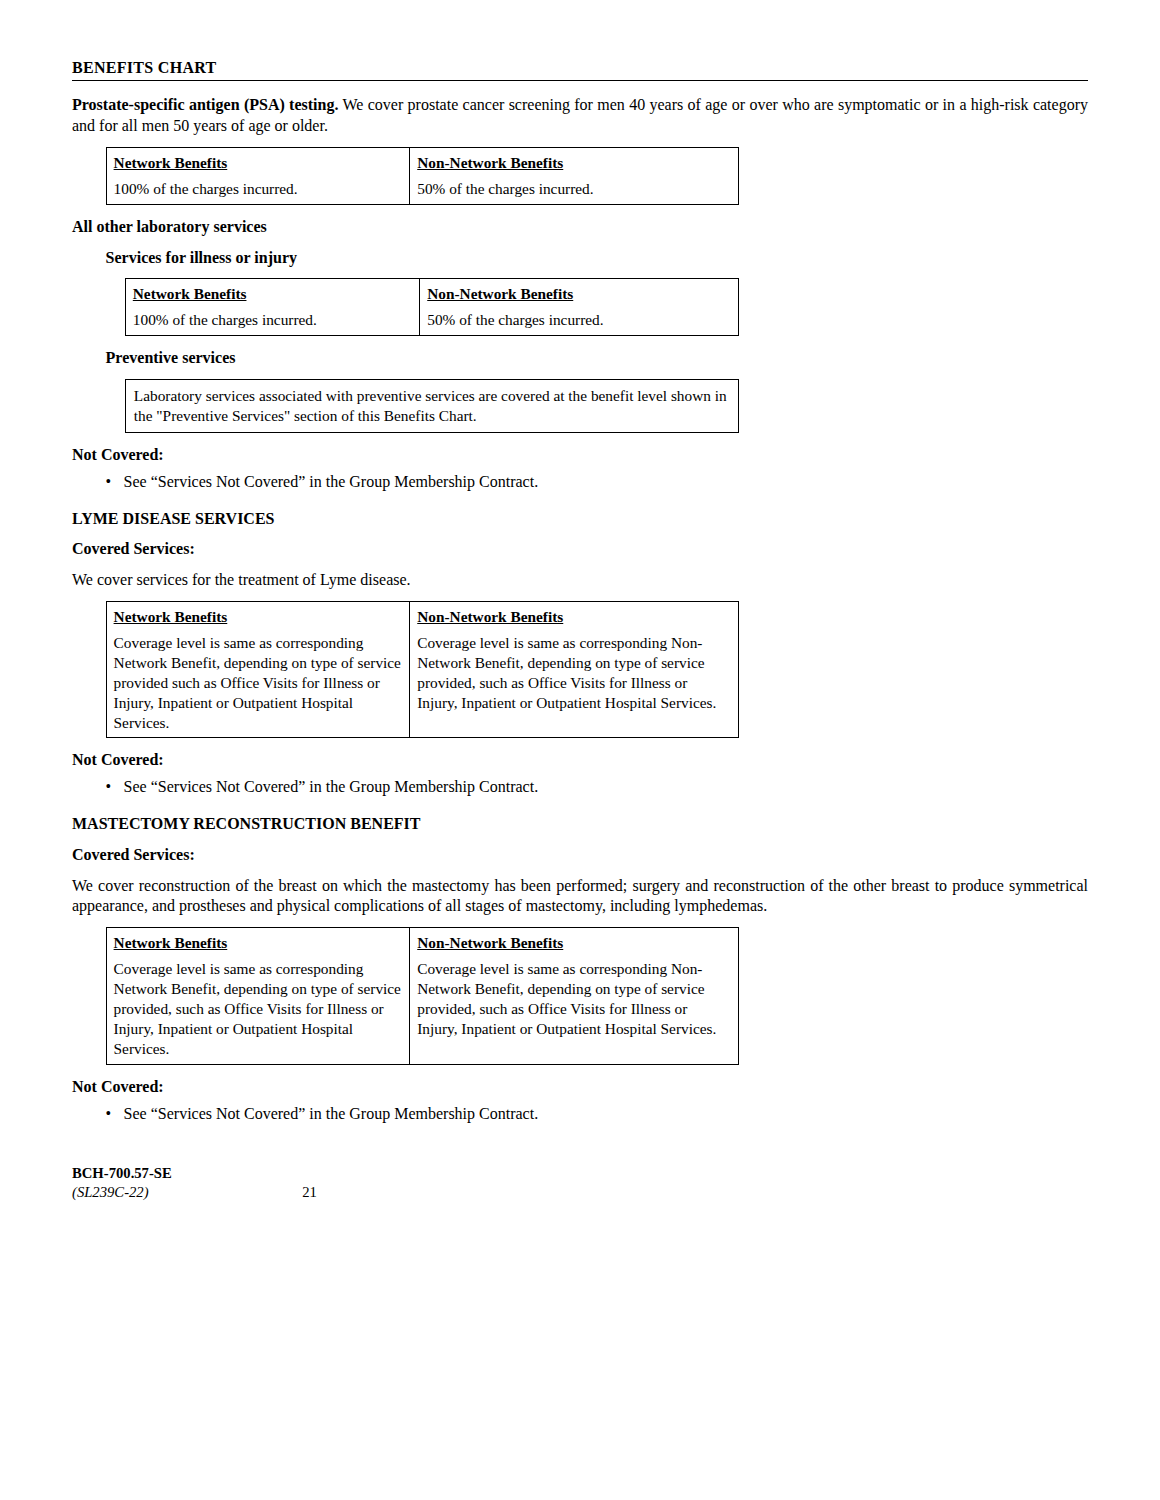BENEFITS CHART
Prostate-specific antigen (PSA) testing. We cover prostate cancer screening for men 40 years of age or over who are symptomatic or in a high-risk category and for all men 50 years of age or older.
| Network Benefits 100% of the charges incurred. | Non-Network Benefits 50% of the charges incurred. |
All other laboratory services
Services for illness or injury
| Network Benefits 100% of the charges incurred. | Non-Network Benefits 50% of the charges incurred. |
Preventive services
| Laboratory services associated with preventive services are covered at the benefit level shown in the "Preventive Services" section of this Benefits Chart. |
Not Covered:
See “Services Not Covered” in the Group Membership Contract.
Lyme Disease Services
Covered Services:
We cover services for the treatment of Lyme disease.
| Network Benefits Coverage level is same as corresponding Network Benefit, depending on type of service provided such as Office Visits for Illness or Injury, Inpatient or Outpatient Hospital Services. | Non-Network Benefits Coverage level is same as corresponding Non-Network Benefit, depending on type of service provided, such as Office Visits for Illness or Injury, Inpatient or Outpatient Hospital Services. |
Not Covered:
See “Services Not Covered” in the Group Membership Contract.
Mastectomy Reconstruction Benefit
Covered Services:
We cover reconstruction of the breast on which the mastectomy has been performed; surgery and reconstruction of the other breast to produce symmetrical appearance, and prostheses and physical complications of all stages of mastectomy, including lymphedemas.
| Network Benefits Coverage level is same as corresponding Network Benefit, depending on type of service provided, such as Office Visits for Illness or Injury, Inpatient or Outpatient Hospital Services. | Non-Network Benefits Coverage level is same as corresponding Non-Network Benefit, depending on type of service provided, such as Office Visits for Illness or Injury, Inpatient or Outpatient Hospital Services. |
Not Covered:
See “Services Not Covered” in the Group Membership Contract.
BCH-700.57-SE
(SL239C-22)
21